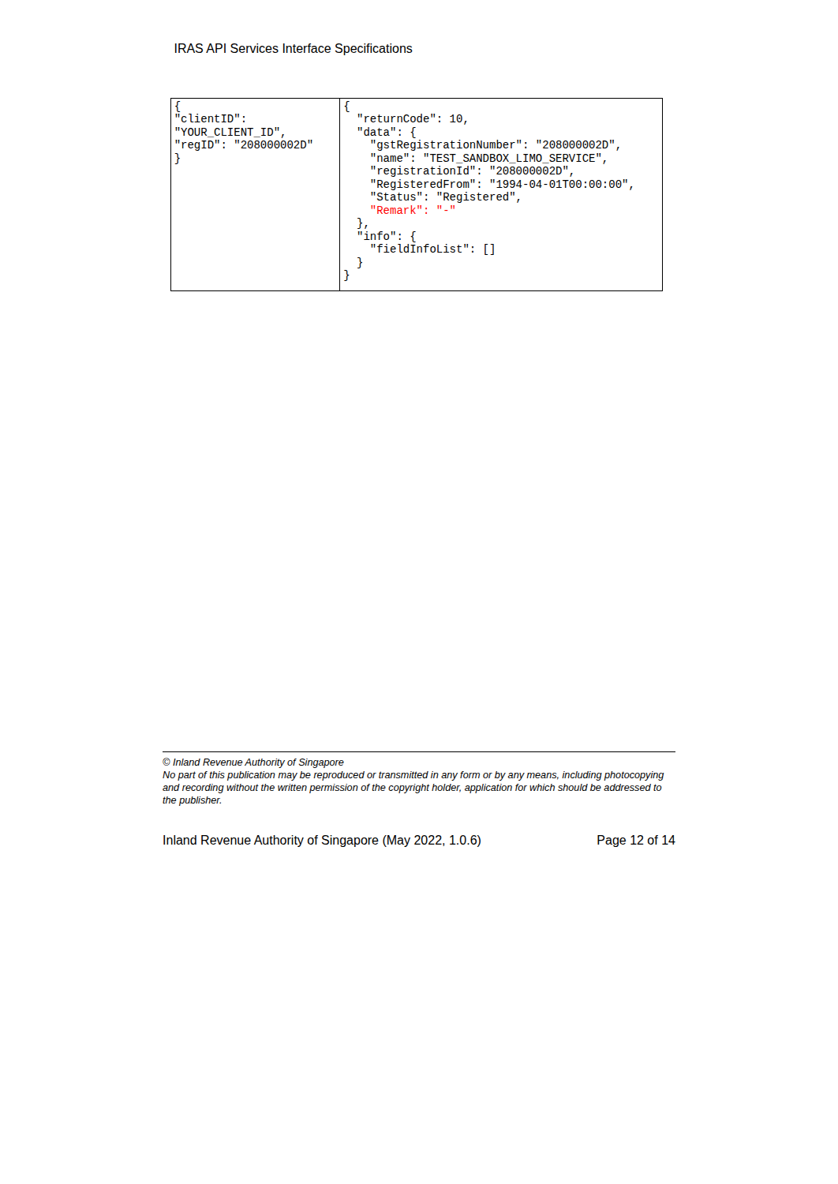IRAS API Services Interface Specifications
| { "clientID": "YOUR_CLIENT_ID", "regID": "208000002D" } | { "returnCode": 10, "data": { "gstRegistrationNumber": "208000002D", "name": "TEST_SANDBOX_LIMO_SERVICE", "registrationId": "208000002D", "RegisteredFrom": "1994-04-01T00:00:00", "Status": "Registered", "Remark": "-" }, "info": { "fieldInfoList": [] } } |
© Inland Revenue Authority of Singapore
No part of this publication may be reproduced or transmitted in any form or by any means, including photocopying and recording without the written permission of the copyright holder, application for which should be addressed to the publisher.
Inland Revenue Authority of Singapore (May 2022, 1.0.6) Page 12 of 14